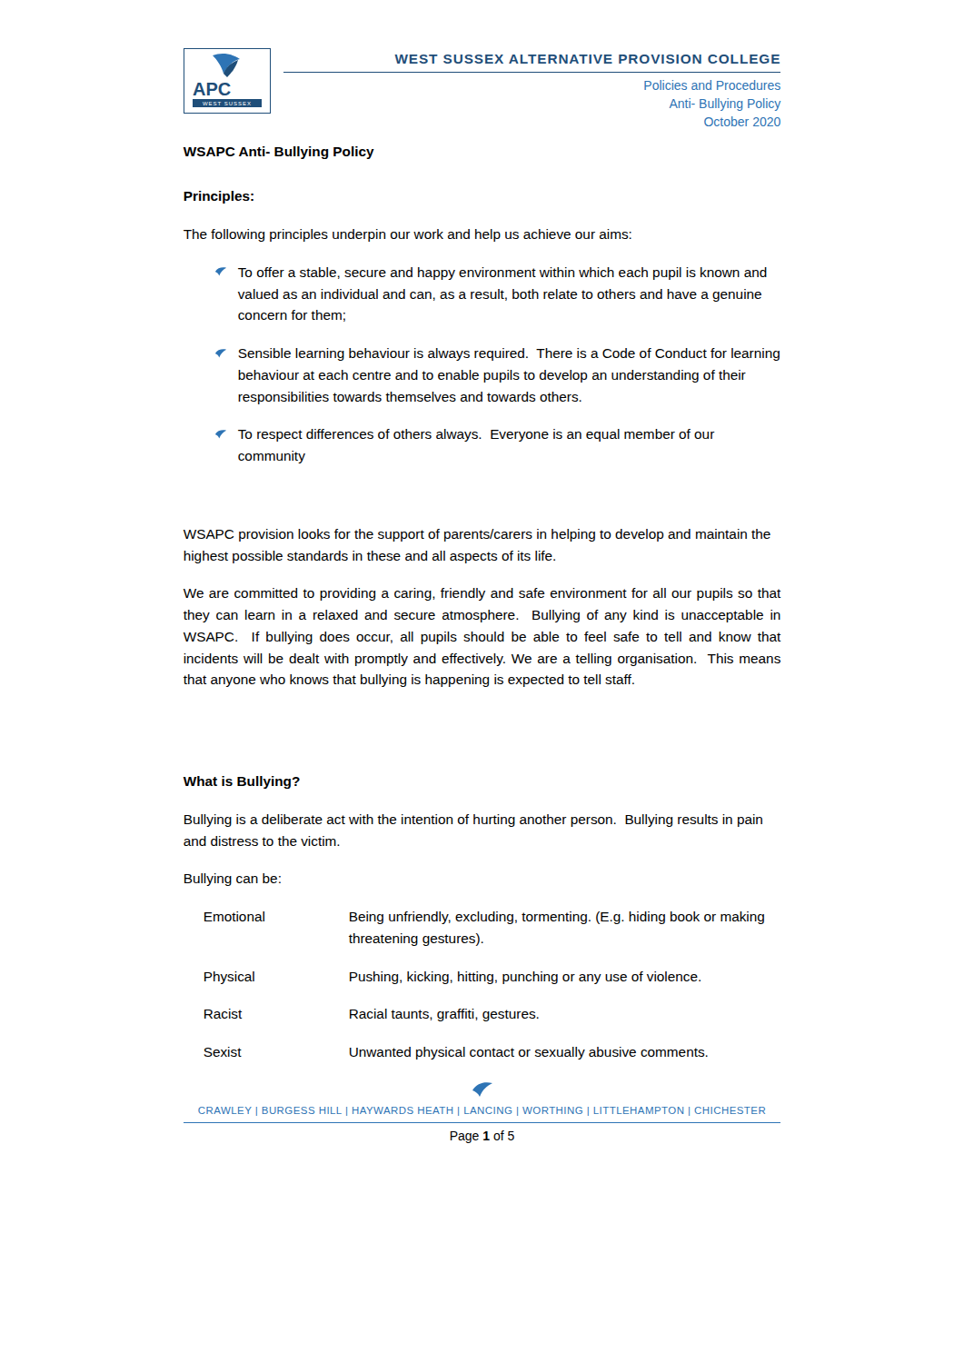APC WEST SUSSEX
WEST SUSSEX ALTERNATIVE PROVISION COLLEGE
Policies and Procedures
Anti- Bullying Policy
October 2020
WSAPC Anti- Bullying Policy
Principles:
The following principles underpin our work and help us achieve our aims:
To offer a stable, secure and happy environment within which each pupil is known and valued as an individual and can, as a result, both relate to others and have a genuine concern for them;
Sensible learning behaviour is always required. There is a Code of Conduct for learning behaviour at each centre and to enable pupils to develop an understanding of their responsibilities towards themselves and towards others.
To respect differences of others always. Everyone is an equal member of our community
WSAPC provision looks for the support of parents/carers in helping to develop and maintain the highest possible standards in these and all aspects of its life.
We are committed to providing a caring, friendly and safe environment for all our pupils so that they can learn in a relaxed and secure atmosphere. Bullying of any kind is unacceptable in WSAPC. If bullying does occur, all pupils should be able to feel safe to tell and know that incidents will be dealt with promptly and effectively. We are a telling organisation. This means that anyone who knows that bullying is happening is expected to tell staff.
What is Bullying?
Bullying is a deliberate act with the intention of hurting another person. Bullying results in pain and distress to the victim.
Bullying can be:
| Emotional | Being unfriendly, excluding, tormenting. (E.g. hiding book or making threatening gestures). |
| Physical | Pushing, kicking, hitting, punching or any use of violence. |
| Racist | Racial taunts, graffiti, gestures. |
| Sexist | Unwanted physical contact or sexually abusive comments. |
CRAWLEY | BURGESS HILL | HAYWARDS HEATH | LANCING | WORTHING | LITTLEHAMPTON | CHICHESTER
Page 1 of 5